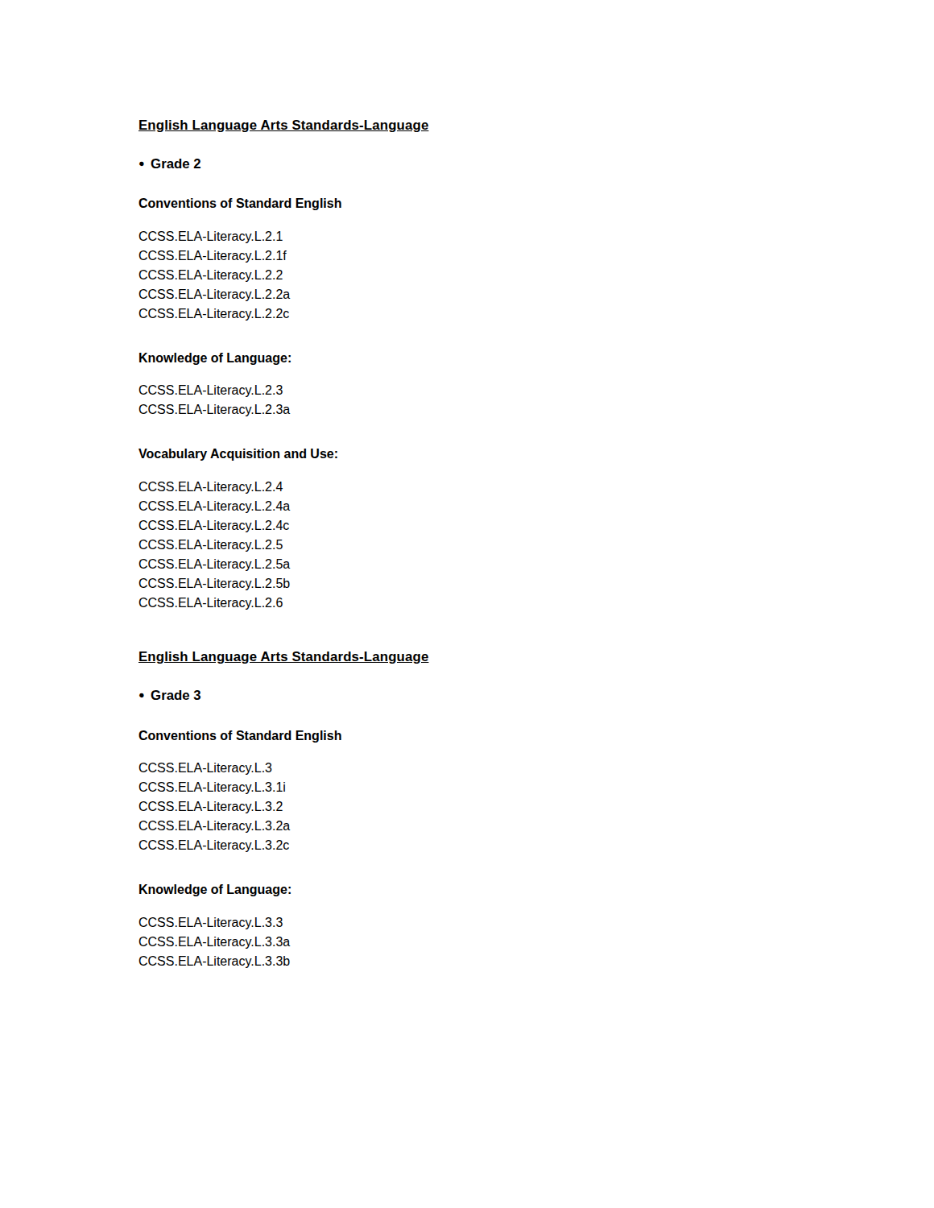English Language Arts Standards-Language
Grade 2
Conventions of Standard English
CCSS.ELA-Literacy.L.2.1
CCSS.ELA-Literacy.L.2.1f
CCSS.ELA-Literacy.L.2.2
CCSS.ELA-Literacy.L.2.2a
CCSS.ELA-Literacy.L.2.2c
Knowledge of Language:
CCSS.ELA-Literacy.L.2.3
CCSS.ELA-Literacy.L.2.3a
Vocabulary Acquisition and Use:
CCSS.ELA-Literacy.L.2.4
CCSS.ELA-Literacy.L.2.4a
CCSS.ELA-Literacy.L.2.4c
CCSS.ELA-Literacy.L.2.5
CCSS.ELA-Literacy.L.2.5a
CCSS.ELA-Literacy.L.2.5b
CCSS.ELA-Literacy.L.2.6
English Language Arts Standards-Language
Grade 3
Conventions of Standard English
CCSS.ELA-Literacy.L.3
CCSS.ELA-Literacy.L.3.1i
CCSS.ELA-Literacy.L.3.2
CCSS.ELA-Literacy.L.3.2a
CCSS.ELA-Literacy.L.3.2c
Knowledge of Language:
CCSS.ELA-Literacy.L.3.3
CCSS.ELA-Literacy.L.3.3a
CCSS.ELA-Literacy.L.3.3b